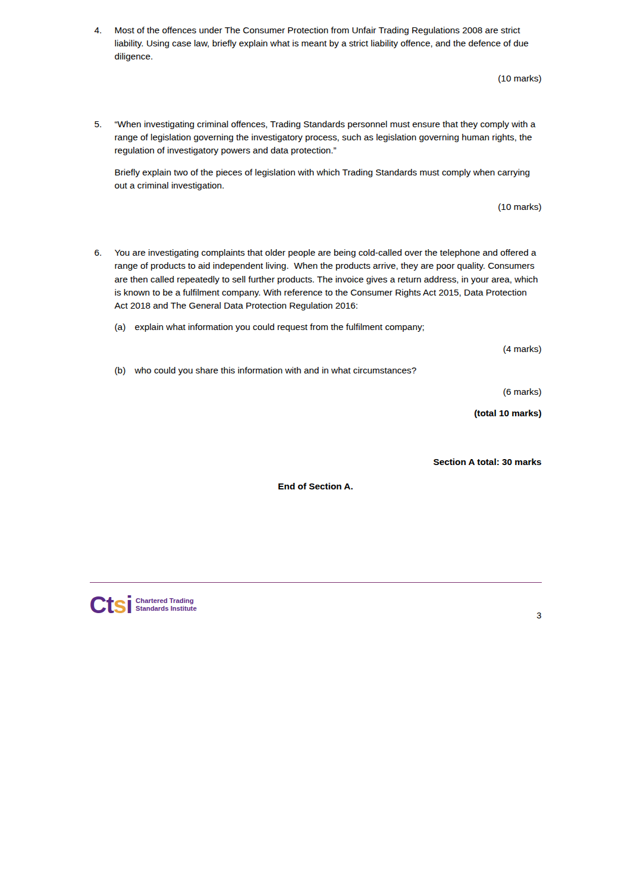4.
Most of the offences under The Consumer Protection from Unfair Trading Regulations 2008 are strict liability. Using case law, briefly explain what is meant by a strict liability offence, and the defence of due diligence.
(10 marks)
5.
“When investigating criminal offences, Trading Standards personnel must ensure that they comply with a range of legislation governing the investigatory process, such as legislation governing human rights, the regulation of investigatory powers and data protection.”
Briefly explain two of the pieces of legislation with which Trading Standards must comply when carrying out a criminal investigation.
(10 marks)
6.
You are investigating complaints that older people are being cold-called over the telephone and offered a range of products to aid independent living. When the products arrive, they are poor quality. Consumers are then called repeatedly to sell further products. The invoice gives a return address, in your area, which is known to be a fulfilment company. With reference to the Consumer Rights Act 2015, Data Protection Act 2018 and The General Data Protection Regulation 2016:
(a)
explain what information you could request from the fulfilment company;
(4 marks)
(b)
who could you share this information with and in what circumstances?
(6 marks)
(total 10 marks)
Section A total: 30 marks
End of Section A.
Ctsi Chartered Trading
Standards Institute
3